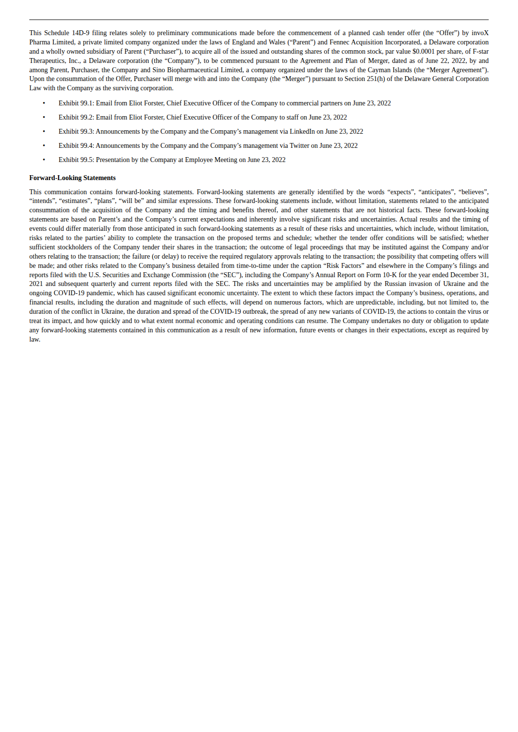This Schedule 14D-9 filing relates solely to preliminary communications made before the commencement of a planned cash tender offer (the “Offer”) by invoX Pharma Limited, a private limited company organized under the laws of England and Wales (“Parent”) and Fennec Acquisition Incorporated, a Delaware corporation and a wholly owned subsidiary of Parent (“Purchaser”), to acquire all of the issued and outstanding shares of the common stock, par value $0.0001 per share, of F-star Therapeutics, Inc., a Delaware corporation (the “Company”), to be commenced pursuant to the Agreement and Plan of Merger, dated as of June 22, 2022, by and among Parent, Purchaser, the Company and Sino Biopharmaceutical Limited, a company organized under the laws of the Cayman Islands (the “Merger Agreement”). Upon the consummation of the Offer, Purchaser will merge with and into the Company (the “Merger”) pursuant to Section 251(h) of the Delaware General Corporation Law with the Company as the surviving corporation.
•Exhibit 99.1: Email from Eliot Forster, Chief Executive Officer of the Company to commercial partners on June 23, 2022
•Exhibit 99.2: Email from Eliot Forster, Chief Executive Officer of the Company to staff on June 23, 2022
•Exhibit 99.3: Announcements by the Company and the Company’s management via LinkedIn on June 23, 2022
•Exhibit 99.4: Announcements by the Company and the Company’s management via Twitter on June 23, 2022
•Exhibit 99.5: Presentation by the Company at Employee Meeting on June 23, 2022
Forward-Looking Statements
This communication contains forward-looking statements. Forward-looking statements are generally identified by the words “expects”, “anticipates”, “believes”, “intends”, “estimates”, “plans”, “will be” and similar expressions. These forward-looking statements include, without limitation, statements related to the anticipated consummation of the acquisition of the Company and the timing and benefits thereof, and other statements that are not historical facts. These forward-looking statements are based on Parent’s and the Company’s current expectations and inherently involve significant risks and uncertainties. Actual results and the timing of events could differ materially from those anticipated in such forward-looking statements as a result of these risks and uncertainties, which include, without limitation, risks related to the parties’ ability to complete the transaction on the proposed terms and schedule; whether the tender offer conditions will be satisfied; whether sufficient stockholders of the Company tender their shares in the transaction; the outcome of legal proceedings that may be instituted against the Company and/or others relating to the transaction; the failure (or delay) to receive the required regulatory approvals relating to the transaction; the possibility that competing offers will be made; and other risks related to the Company’s business detailed from time-to-time under the caption “Risk Factors” and elsewhere in the Company’s filings and reports filed with the U.S. Securities and Exchange Commission (the “SEC”), including the Company’s Annual Report on Form 10-K for the year ended December 31, 2021 and subsequent quarterly and current reports filed with the SEC. The risks and uncertainties may be amplified by the Russian invasion of Ukraine and the ongoing COVID-19 pandemic, which has caused significant economic uncertainty. The extent to which these factors impact the Company’s business, operations, and financial results, including the duration and magnitude of such effects, will depend on numerous factors, which are unpredictable, including, but not limited to, the duration of the conflict in Ukraine, the duration and spread of the COVID-19 outbreak, the spread of any new variants of COVID-19, the actions to contain the virus or treat its impact, and how quickly and to what extent normal economic and operating conditions can resume. The Company undertakes no duty or obligation to update any forward-looking statements contained in this communication as a result of new information, future events or changes in their expectations, except as required by law.